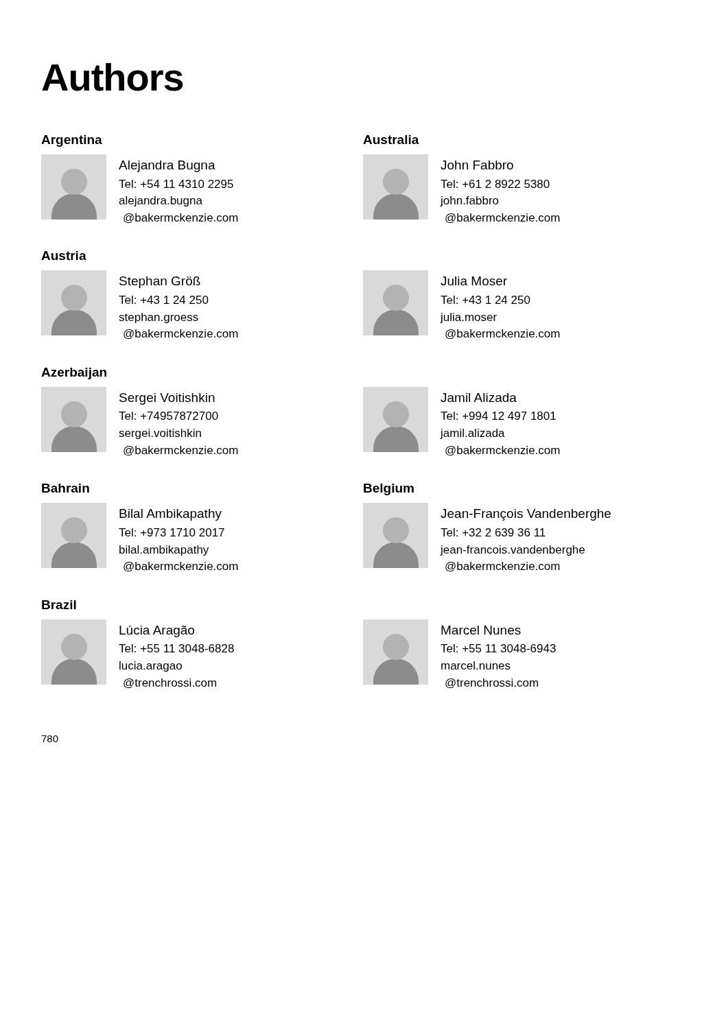Authors
Argentina
Alejandra Bugna
Tel: +54 11 4310 2295
alejandra.bugna
@bakermckenzie.com
Australia
John Fabbro
Tel: +61 2 8922 5380
john.fabbro
@bakermckenzie.com
Austria
Stephan Größ
Tel: +43 1 24 250
stephan.groess
@bakermckenzie.com
Julia Moser
Tel: +43 1 24 250
julia.moser
@bakermckenzie.com
Azerbaijan
Sergei Voitishkin
Tel: +74957872700
sergei.voitishkin
@bakermckenzie.com
Jamil Alizada
Tel: +994 12 497 1801
jamil.alizada
@bakermckenzie.com
Bahrain
Bilal Ambikapathy
Tel: +973 1710 2017
bilal.ambikapathy
@bakermckenzie.com
Belgium
Jean-François Vandenberghe
Tel: +32 2 639 36 11
jean-francois.vandenberghe
@bakermckenzie.com
Brazil
Lúcia Aragão
Tel: +55 11 3048-6828
lucia.aragao
@trenchrossi.com
Marcel Nunes
Tel: +55 11 3048-6943
marcel.nunes
@trenchrossi.com
780